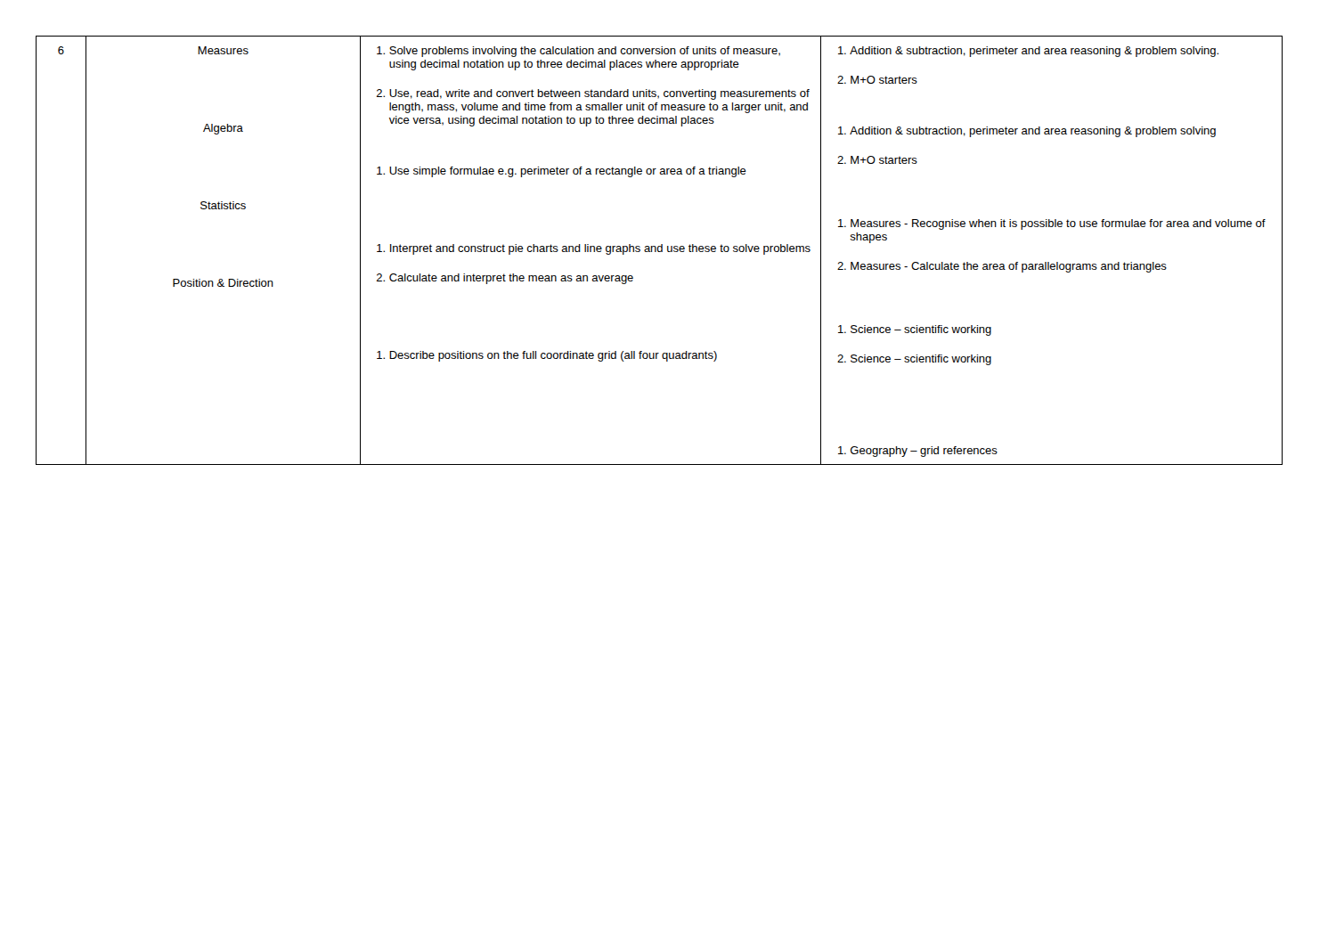| 6 | Measures Algebra Statistics Position & Direction | Solve problems involving the calculation and conversion of units of measure, using decimal notation up to three decimal places where appropriate Use, read, write and convert between standard units, converting measurements of length, mass, volume and time from a smaller unit of measure to a larger unit, and vice versa, using decimal notation to up to three decimal places Use simple formulae e.g. perimeter of a rectangle or area of a triangle Interpret and construct pie charts and line graphs and use these to solve problems Calculate and interpret the mean as an average Describe positions on the full coordinate grid (all four quadrants) | Addition & subtraction, perimeter and area reasoning & problem solving. M+O starters Addition & subtraction, perimeter and area reasoning & problem solving M+O starters Measures - Recognise when it is possible to use formulae for area and volume of shapes Measures - Calculate the area of parallelograms and triangles Science – scientific working Science – scientific working Geography – grid references |